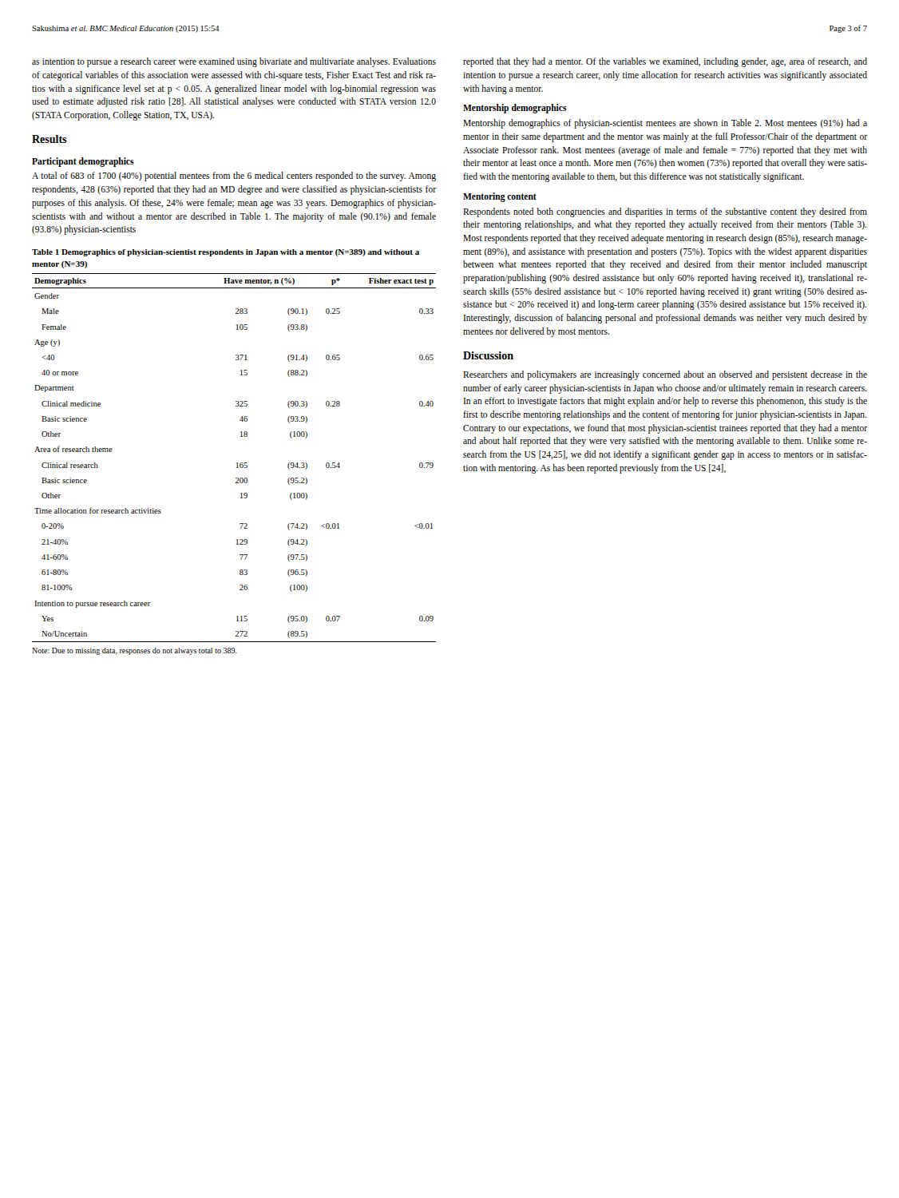Sakushima et al. BMC Medical Education (2015) 15:54
Page 3 of 7
as intention to pursue a research career were examined using bivariate and multivariate analyses. Evaluations of categorical variables of this association were assessed with chi-square tests, Fisher Exact Test and risk ratios with a significance level set at p < 0.05. A generalized linear model with log-binomial regression was used to estimate adjusted risk ratio [28]. All statistical analyses were conducted with STATA version 12.0 (STATA Corporation, College Station, TX, USA).
Results
Participant demographics
A total of 683 of 1700 (40%) potential mentees from the 6 medical centers responded to the survey. Among respondents, 428 (63%) reported that they had an MD degree and were classified as physician-scientists for purposes of this analysis. Of these, 24% were female; mean age was 33 years. Demographics of physician-scientists with and without a mentor are described in Table 1. The majority of male (90.1%) and female (93.8%) physician-scientists
Table 1 Demographics of physician-scientist respondents in Japan with a mentor (N=389) and without a mentor (N=39)
| Demographics | Have mentor, n (%) | p* | Fisher exact test p |
| --- | --- | --- | --- |
| Gender | | | | |
| Male | 283 | (90.1) | 0.25 | 0.33 |
| Female | 105 | (93.8) | | |
| Age (y) | | | | |
| <40 | 371 | (91.4) | 0.65 | 0.65 |
| 40 or more | 15 | (88.2) | | |
| Department | | | | |
| Clinical medicine | 325 | (90.3) | 0.28 | 0.40 |
| Basic science | 46 | (93.9) | | |
| Other | 18 | (100) | | |
| Area of research theme | | | | |
| Clinical research | 165 | (94.3) | 0.54 | 0.79 |
| Basic science | 200 | (95.2) | | |
| Other | 19 | (100) | | |
| Time allocation for research activities | | | | |
| 0-20% | 72 | (74.2) | <0.01 | <0.01 |
| 21-40% | 129 | (94.2) | | |
| 41-60% | 77 | (97.5) | | |
| 61-80% | 83 | (96.5) | | |
| 81-100% | 26 | (100) | | |
| Intention to pursue research career | | | | |
| Yes | 115 | (95.0) | 0.07 | 0.09 |
| No/Uncertain | 272 | (89.5) | | |
Note: Due to missing data, responses do not always total to 389.
reported that they had a mentor. Of the variables we examined, including gender, age, area of research, and intention to pursue a research career, only time allocation for research activities was significantly associated with having a mentor.
Mentorship demographics
Mentorship demographics of physician-scientist mentees are shown in Table 2. Most mentees (91%) had a mentor in their same department and the mentor was mainly at the full Professor/Chair of the department or Associate Professor rank. Most mentees (average of male and female = 77%) reported that they met with their mentor at least once a month. More men (76%) then women (73%) reported that overall they were satisfied with the mentoring available to them, but this difference was not statistically significant.
Mentoring content
Respondents noted both congruencies and disparities in terms of the substantive content they desired from their mentoring relationships, and what they reported they actually received from their mentors (Table 3). Most respondents reported that they received adequate mentoring in research design (85%), research management (89%), and assistance with presentation and posters (75%). Topics with the widest apparent disparities between what mentees reported that they received and desired from their mentor included manuscript preparation/publishing (90% desired assistance but only 60% reported having received it), translational research skills (55% desired assistance but < 10% reported having received it) grant writing (50% desired assistance but < 20% received it) and long-term career planning (35% desired assistance but 15% received it). Interestingly, discussion of balancing personal and professional demands was neither very much desired by mentees nor delivered by most mentors.
Discussion
Researchers and policymakers are increasingly concerned about an observed and persistent decrease in the number of early career physician-scientists in Japan who choose and/or ultimately remain in research careers. In an effort to investigate factors that might explain and/or help to reverse this phenomenon, this study is the first to describe mentoring relationships and the content of mentoring for junior physician-scientists in Japan. Contrary to our expectations, we found that most physician-scientist trainees reported that they had a mentor and about half reported that they were very satisfied with the mentoring available to them. Unlike some research from the US [24,25], we did not identify a significant gender gap in access to mentors or in satisfaction with mentoring. As has been reported previously from the US [24],